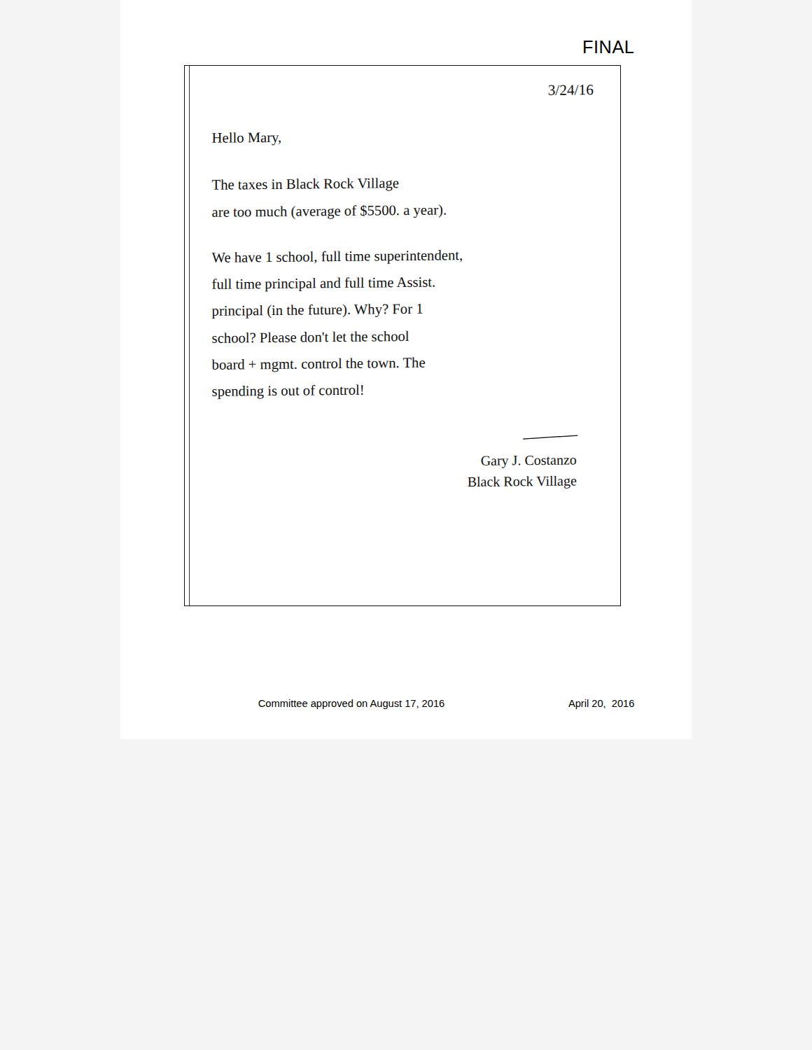FINAL
3/24/16
Hello Mary,
The taxes in Black Rock Village
are too much (average of $5500. a year).
We have 1 school, full time superintendent,
full time principal and full time Assist.
principal (in the future). Why? For 1
school? Please don't let the school
board + mgmt. control the town. The
spending is out of control!
———
Gary J. Costanzo
Black Rock Village
Committee approved on August 17, 2016 April 20, 2016